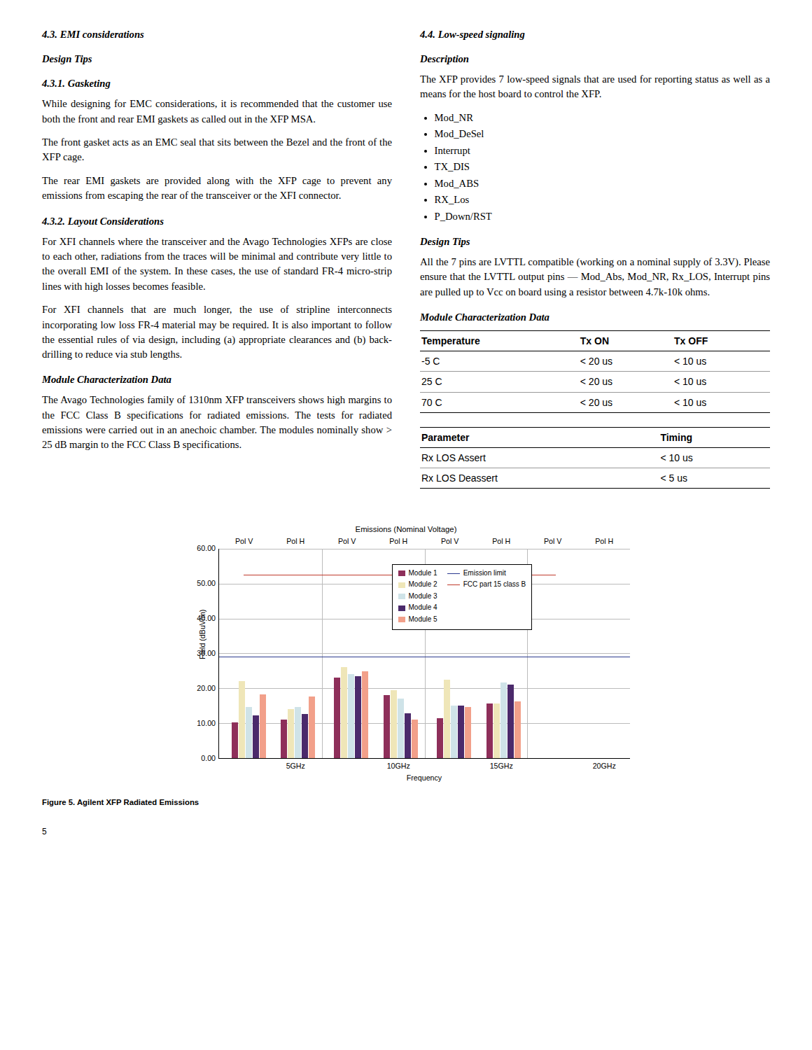4.3. EMI considerations
Design Tips
4.3.1. Gasketing
While designing for EMC considerations, it is recommended that the customer use both the front and rear EMI gaskets as called out in the XFP MSA.
The front gasket acts as an EMC seal that sits between the Bezel and the front of the XFP cage.
The rear EMI gaskets are provided along with the XFP cage to prevent any emissions from escaping the rear of the transceiver or the XFI connector.
4.3.2. Layout Considerations
For XFI channels where the transceiver and the Avago Technologies XFPs are close to each other, radiations from the traces will be minimal and contribute very little to the overall EMI of the system. In these cases, the use of standard FR-4 micro-strip lines with high losses becomes feasible.
For XFI channels that are much longer, the use of stripline interconnects incorporating low loss FR-4 material may be required. It is also important to follow the essential rules of via design, including (a) appropriate clearances and (b) back-drilling to reduce via stub lengths.
Module Characterization Data
The Avago Technologies family of 1310nm XFP transceivers shows high margins to the FCC Class B specifications for radiated emissions. The tests for radiated emissions were carried out in an anechoic chamber. The modules nominally show > 25 dB margin to the FCC Class B specifications.
4.4. Low-speed signaling
Description
The XFP provides 7 low-speed signals that are used for reporting status as well as a means for the host board to control the XFP.
Mod_NR
Mod_DeSel
Interrupt
TX_DIS
Mod_ABS
RX_Los
P_Down/RST
Design Tips
All the 7 pins are LVTTL compatible (working on a nominal supply of 3.3V). Please ensure that the LVTTL output pins — Mod_Abs, Mod_NR, Rx_LOS, Interrupt pins are pulled up to Vcc on board using a resistor between 4.7k-10k ohms.
Module Characterization Data
| Temperature | Tx ON | Tx OFF |
| --- | --- | --- |
| -5 C | < 20 us | < 10 us |
| 25 C | < 20 us | < 10 us |
| 70 C | < 20 us | < 10 us |
| Parameter | Timing |
| --- | --- |
| Rx LOS Assert | < 10 us |
| Rx LOS Deassert | < 5 us |
Emissions (Nominal Voltage)
Pol V Pol H Pol V Pol H Pol V Pol H Pol V Pol H
Field (dBuV/m)
60.00
50.00
40.00
30.00
20.00
10.00
0.00
Module 1
Module 2
Module 3
Module 4
Module 5
Emission limit
FCC part 15 class B
5GHz 10GHz 15GHz 20GHz
Frequency
Figure 5. Agilent XFP Radiated Emissions
5